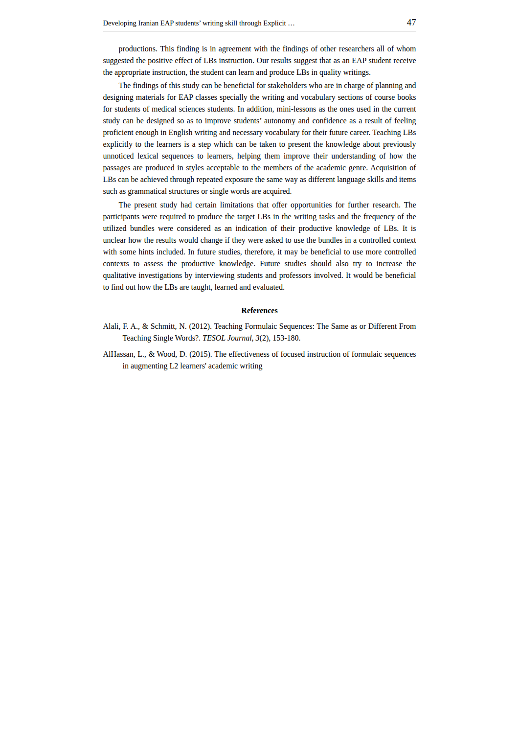Developing Iranian EAP students’ writing skill through Explicit … 47
productions. This finding is in agreement with the findings of other researchers all of whom suggested the positive effect of LBs instruction. Our results suggest that as an EAP student receive the appropriate instruction, the student can learn and produce LBs in quality writings.
The findings of this study can be beneficial for stakeholders who are in charge of planning and designing materials for EAP classes specially the writing and vocabulary sections of course books for students of medical sciences students. In addition, mini-lessons as the ones used in the current study can be designed so as to improve students’ autonomy and confidence as a result of feeling proficient enough in English writing and necessary vocabulary for their future career. Teaching LBs explicitly to the learners is a step which can be taken to present the knowledge about previously unnoticed lexical sequences to learners, helping them improve their understanding of how the passages are produced in styles acceptable to the members of the academic genre. Acquisition of LBs can be achieved through repeated exposure the same way as different language skills and items such as grammatical structures or single words are acquired.
The present study had certain limitations that offer opportunities for further research. The participants were required to produce the target LBs in the writing tasks and the frequency of the utilized bundles were considered as an indication of their productive knowledge of LBs. It is unclear how the results would change if they were asked to use the bundles in a controlled context with some hints included. In future studies, therefore, it may be beneficial to use more controlled contexts to assess the productive knowledge. Future studies should also try to increase the qualitative investigations by interviewing students and professors involved. It would be beneficial to find out how the LBs are taught, learned and evaluated.
References
Alali, F. A., & Schmitt, N. (2012). Teaching Formulaic Sequences: The Same as or Different From Teaching Single Words?. TESOL Journal, 3(2), 153-180.
AlHassan, L., & Wood, D. (2015). The effectiveness of focused instruction of formulaic sequences in augmenting L2 learners' academic writing